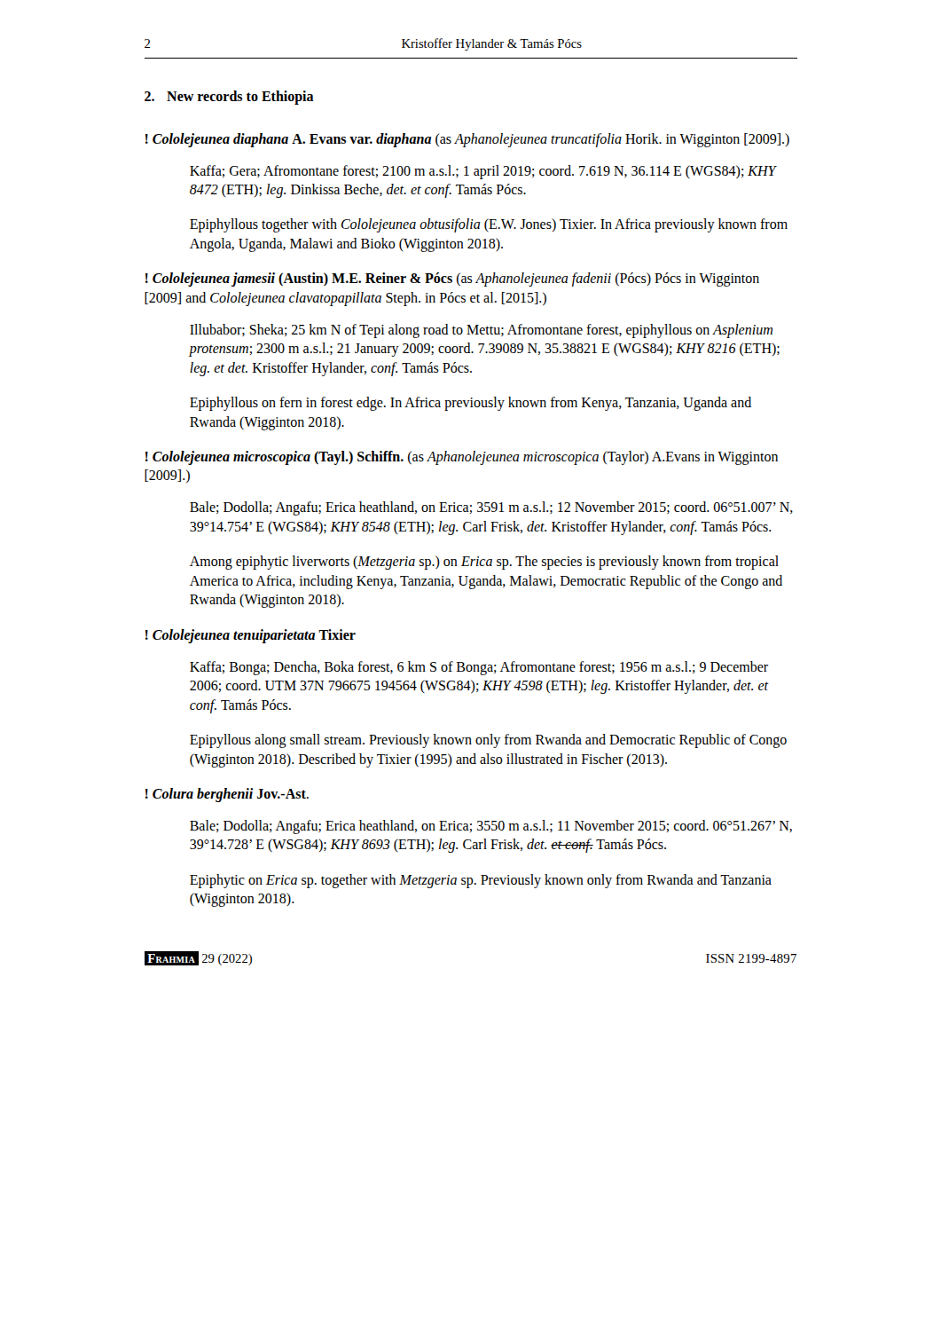2 Kristoffer Hylander & Tamás Pócs
2. New records to Ethiopia
! Cololejeunea diaphana A. Evans var. diaphana (as Aphanolejeunea truncatifolia Horik. in Wigginton [2009].)
Kaffa; Gera; Afromontane forest; 2100 m a.s.l.; 1 april 2019; coord. 7.619 N, 36.114 E (WGS84); KHY 8472 (ETH); leg. Dinkissa Beche, det. et conf. Tamás Pócs.
Epiphyllous together with Cololejeunea obtusifolia (E.W. Jones) Tixier. In Africa previously known from Angola, Uganda, Malawi and Bioko (Wigginton 2018).
! Cololejeunea jamesii (Austin) M.E. Reiner & Pócs (as Aphanolejeunea fadenii (Pócs) Pócs in Wigginton [2009] and Cololejeunea clavatopapillata Steph. in Pócs et al. [2015].)
Illubabor; Sheka; 25 km N of Tepi along road to Mettu; Afromontane forest, epiphyllous on Asplenium protensum; 2300 m a.s.l.; 21 January 2009; coord. 7.39089 N, 35.38821 E (WGS84); KHY 8216 (ETH); leg. et det. Kristoffer Hylander, conf. Tamás Pócs.
Epiphyllous on fern in forest edge. In Africa previously known from Kenya, Tanzania, Uganda and Rwanda (Wigginton 2018).
! Cololejeunea microscopica (Tayl.) Schiffn. (as Aphanolejeunea microscopica (Taylor) A.Evans in Wigginton [2009].)
Bale; Dodolla; Angafu; Erica heathland, on Erica; 3591 m a.s.l.; 12 November 2015; coord. 06°51.007’ N, 39°14.754’ E (WGS84); KHY 8548 (ETH); leg. Carl Frisk, det. Kristoffer Hylander, conf. Tamás Pócs.
Among epiphytic liverworts (Metzgeria sp.) on Erica sp. The species is previously known from tropical America to Africa, including Kenya, Tanzania, Uganda, Malawi, Democratic Republic of the Congo and Rwanda (Wigginton 2018).
! Cololejeunea tenuiparietata Tixier
Kaffa; Bonga; Dencha, Boka forest, 6 km S of Bonga; Afromontane forest; 1956 m a.s.l.; 9 December 2006; coord. UTM 37N 796675 194564 (WSG84); KHY 4598 (ETH); leg. Kristoffer Hylander, det. et conf. Tamás Pócs.
Epipyllous along small stream. Previously known only from Rwanda and Democratic Republic of Congo (Wigginton 2018). Described by Tixier (1995) and also illustrated in Fischer (2013).
! Colura berghenii Jov.-Ast.
Bale; Dodolla; Angafu; Erica heathland, on Erica; 3550 m a.s.l.; 11 November 2015; coord. 06°51.267’ N, 39°14.728’ E (WSG84); KHY 8693 (ETH); leg. Carl Frisk, det. et conf. Tamás Pócs.
Epiphytic on Erica sp. together with Metzgeria sp. Previously known only from Rwanda and Tanzania (Wigginton 2018).
Frahmia29 (2022) ISSN 2199-4897